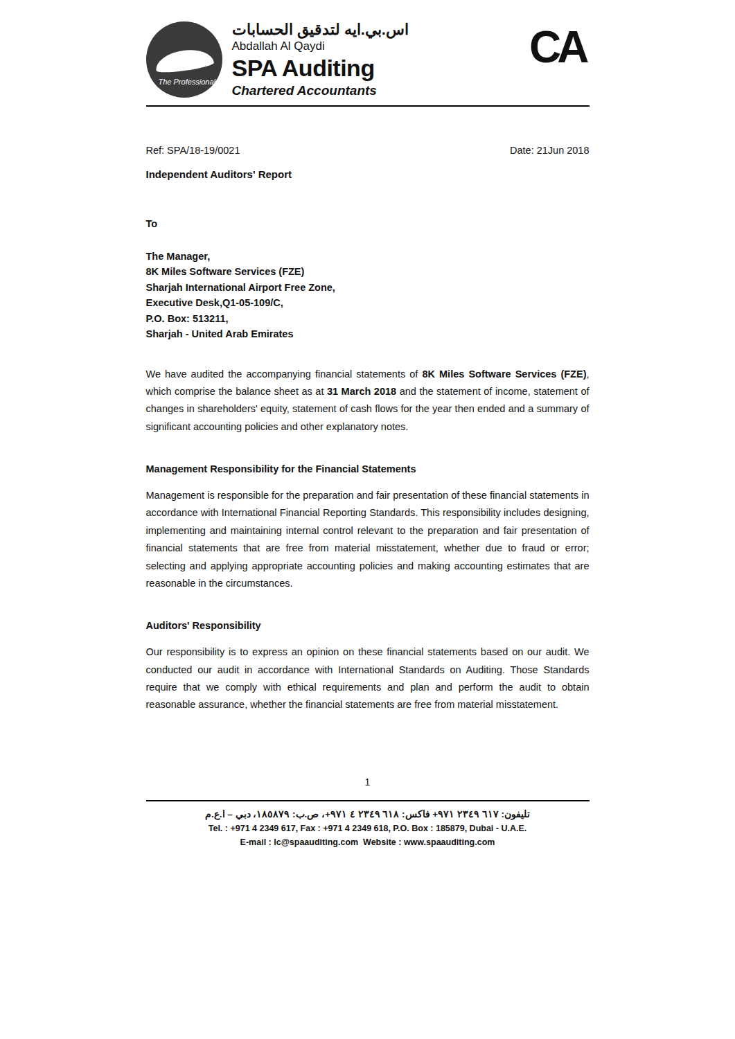The Professional People
اس.بي.ايه لتدقيق الحسابات
Abdallah Al Qaydi
SPA Auditing
Chartered Accountants
CA
Ref: SPA/18-19/0021
Date: 21Jun 2018
Independent Auditors' Report
To
The Manager,
8K Miles Software Services (FZE)
Sharjah International Airport Free Zone,
Executive Desk,Q1-05-109/C,
P.O. Box: 513211,
Sharjah - United Arab Emirates
We have audited the accompanying financial statements of 8K Miles Software Services (FZE), which comprise the balance sheet as at 31 March 2018 and the statement of income, statement of changes in shareholders' equity, statement of cash flows for the year then ended and a summary of significant accounting policies and other explanatory notes.
Management Responsibility for the Financial Statements
Management is responsible for the preparation and fair presentation of these financial statements in accordance with International Financial Reporting Standards. This responsibility includes designing, implementing and maintaining internal control relevant to the preparation and fair presentation of financial statements that are free from material misstatement, whether due to fraud or error; selecting and applying appropriate accounting policies and making accounting estimates that are reasonable in the circumstances.
Auditors' Responsibility
Our responsibility is to express an opinion on these financial statements based on our audit. We conducted our audit in accordance with International Standards on Auditing. Those Standards require that we comply with ethical requirements and plan and perform the audit to obtain reasonable assurance, whether the financial statements are free from material misstatement.
1
تليفون: ٦١٧ ٢٣٤٩ ٩٧١+ فاكس: ٦١٨ ٢٣٤٩ ٤ ٩٧١+، ص.ب: ١٨٥٨٧٩، دبي – ا.ع.م
Tel. : +971 4 2349 617, Fax : +971 4 2349 618, P.O. Box : 185879, Dubai - U.A.E.
E-mail : lc@spaauditing.com Website : www.spaauditing.com